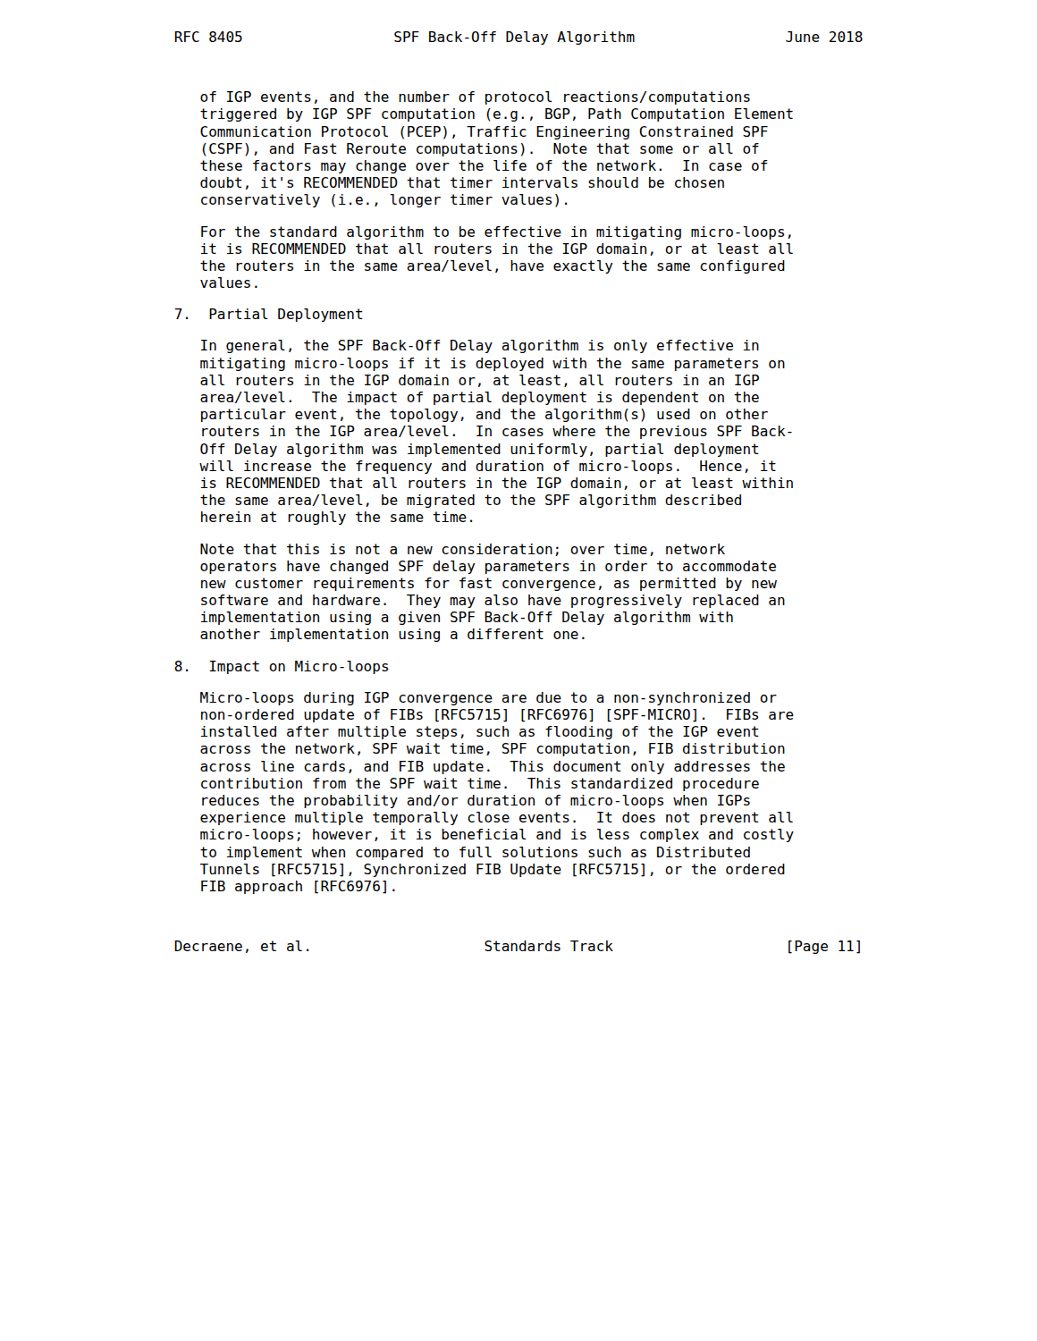RFC 8405 SPF Back-Off Delay Algorithm June 2018
of IGP events, and the number of protocol reactions/computations triggered by IGP SPF computation (e.g., BGP, Path Computation Element Communication Protocol (PCEP), Traffic Engineering Constrained SPF (CSPF), and Fast Reroute computations). Note that some or all of these factors may change over the life of the network. In case of doubt, it's RECOMMENDED that timer intervals should be chosen conservatively (i.e., longer timer values).
For the standard algorithm to be effective in mitigating micro-loops, it is RECOMMENDED that all routers in the IGP domain, or at least all the routers in the same area/level, have exactly the same configured values.
7. Partial Deployment
In general, the SPF Back-Off Delay algorithm is only effective in mitigating micro-loops if it is deployed with the same parameters on all routers in the IGP domain or, at least, all routers in an IGP area/level. The impact of partial deployment is dependent on the particular event, the topology, and the algorithm(s) used on other routers in the IGP area/level. In cases where the previous SPF Back- Off Delay algorithm was implemented uniformly, partial deployment will increase the frequency and duration of micro-loops. Hence, it is RECOMMENDED that all routers in the IGP domain, or at least within the same area/level, be migrated to the SPF algorithm described herein at roughly the same time.
Note that this is not a new consideration; over time, network operators have changed SPF delay parameters in order to accommodate new customer requirements for fast convergence, as permitted by new software and hardware. They may also have progressively replaced an implementation using a given SPF Back-Off Delay algorithm with another implementation using a different one.
8. Impact on Micro-loops
Micro-loops during IGP convergence are due to a non-synchronized or non-ordered update of FIBs [RFC5715] [RFC6976] [SPF-MICRO]. FIBs are installed after multiple steps, such as flooding of the IGP event across the network, SPF wait time, SPF computation, FIB distribution across line cards, and FIB update. This document only addresses the contribution from the SPF wait time. This standardized procedure reduces the probability and/or duration of micro-loops when IGPs experience multiple temporally close events. It does not prevent all micro-loops; however, it is beneficial and is less complex and costly to implement when compared to full solutions such as Distributed Tunnels [RFC5715], Synchronized FIB Update [RFC5715], or the ordered FIB approach [RFC6976].
Decraene, et al. Standards Track [Page 11]